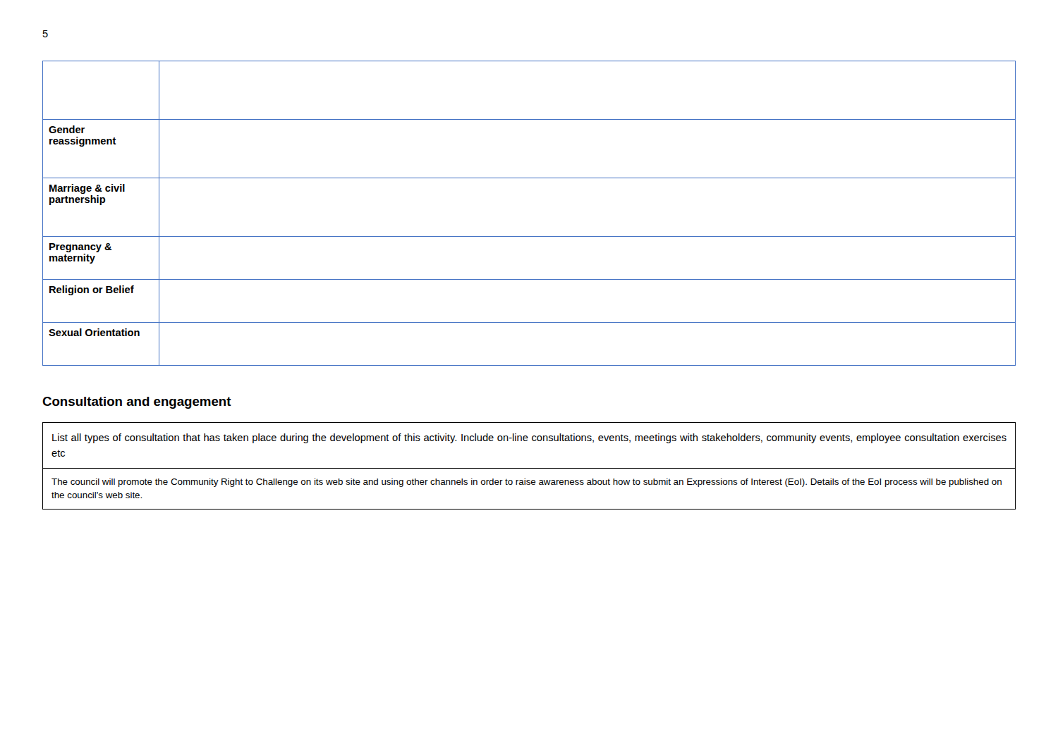5
| Gender reassignment | |
| Marriage & civil partnership | |
| Pregnancy & maternity | |
| Religion or Belief | |
| Sexual Orientation | |
Consultation and engagement
| List all types of consultation that has taken place during the development of this activity. Include on-line consultations, events, meetings with stakeholders, community events, employee consultation exercises etc |
| The council will promote the Community Right to Challenge on its web site and using other channels in order to raise awareness about how to submit an Expressions of Interest (EoI). Details of the EoI process will be published on the council's web site. |